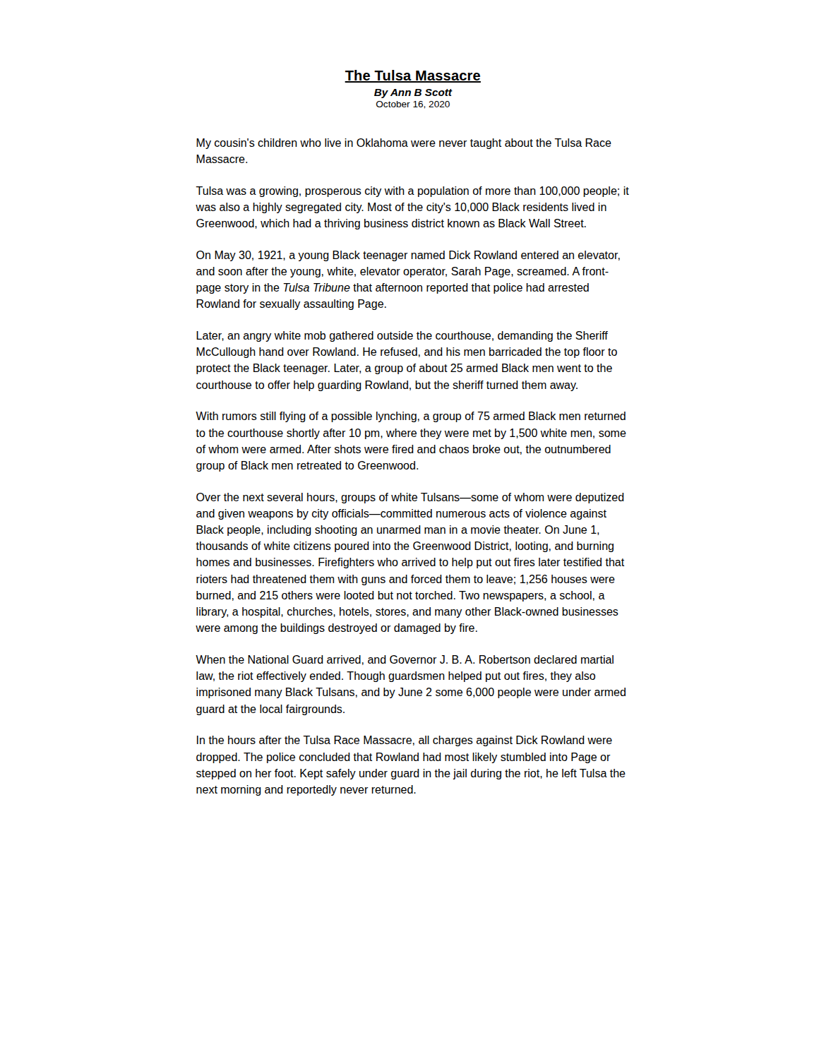The Tulsa Massacre
By Ann B Scott
October 16, 2020
My cousin's children who live in Oklahoma were never taught about the Tulsa Race Massacre.
Tulsa was a growing, prosperous city with a population of more than 100,000 people; it was also a highly segregated city. Most of the city's 10,000 Black residents lived in Greenwood, which had a thriving business district known as Black Wall Street.
On May 30, 1921, a young Black teenager named Dick Rowland entered an elevator, and soon after the young, white, elevator operator, Sarah Page, screamed. A front-page story in the Tulsa Tribune that afternoon reported that police had arrested Rowland for sexually assaulting Page.
Later, an angry white mob gathered outside the courthouse, demanding the Sheriff McCullough hand over Rowland. He refused, and his men barricaded the top floor to protect the Black teenager. Later, a group of about 25 armed Black men went to the courthouse to offer help guarding Rowland, but the sheriff turned them away.
With rumors still flying of a possible lynching, a group of 75 armed Black men returned to the courthouse shortly after 10 pm, where they were met by 1,500 white men, some of whom were armed. After shots were fired and chaos broke out, the outnumbered group of Black men retreated to Greenwood.
Over the next several hours, groups of white Tulsans—some of whom were deputized and given weapons by city officials—committed numerous acts of violence against Black people, including shooting an unarmed man in a movie theater. On June 1, thousands of white citizens poured into the Greenwood District, looting, and burning homes and businesses. Firefighters who arrived to help put out fires later testified that rioters had threatened them with guns and forced them to leave; 1,256 houses were burned, and 215 others were looted but not torched. Two newspapers, a school, a library, a hospital, churches, hotels, stores, and many other Black-owned businesses were among the buildings destroyed or damaged by fire.
When the National Guard arrived, and Governor J. B. A. Robertson declared martial law, the riot effectively ended. Though guardsmen helped put out fires, they also imprisoned many Black Tulsans, and by June 2 some 6,000 people were under armed guard at the local fairgrounds.
In the hours after the Tulsa Race Massacre, all charges against Dick Rowland were dropped. The police concluded that Rowland had most likely stumbled into Page or stepped on her foot. Kept safely under guard in the jail during the riot, he left Tulsa the next morning and reportedly never returned.